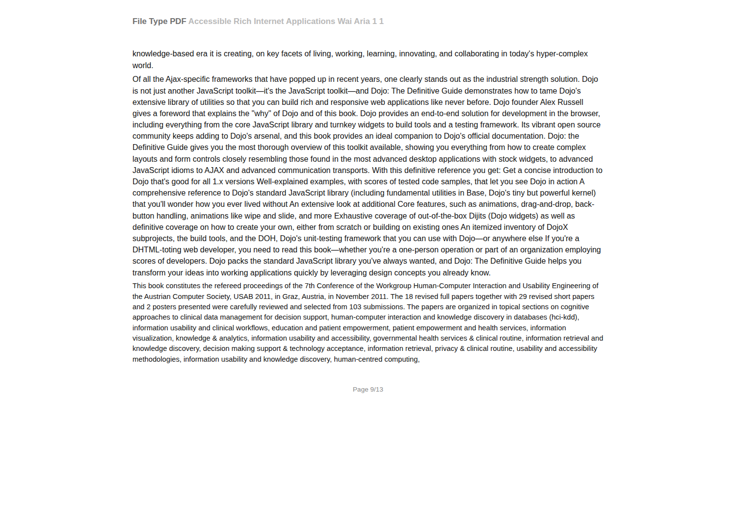File Type PDF Accessible Rich Internet Applications Wai Aria 1 1
knowledge-based era it is creating, on key facets of living, working, learning, innovating, and collaborating in today's hyper-complex world.
Of all the Ajax-specific frameworks that have popped up in recent years, one clearly stands out as the industrial strength solution. Dojo is not just another JavaScript toolkit—it's the JavaScript toolkit—and Dojo: The Definitive Guide demonstrates how to tame Dojo's extensive library of utilities so that you can build rich and responsive web applications like never before. Dojo founder Alex Russell gives a foreword that explains the "why" of Dojo and of this book. Dojo provides an end-to-end solution for development in the browser, including everything from the core JavaScript library and turnkey widgets to build tools and a testing framework. Its vibrant open source community keeps adding to Dojo's arsenal, and this book provides an ideal companion to Dojo's official documentation. Dojo: the Definitive Guide gives you the most thorough overview of this toolkit available, showing you everything from how to create complex layouts and form controls closely resembling those found in the most advanced desktop applications with stock widgets, to advanced JavaScript idioms to AJAX and advanced communication transports. With this definitive reference you get: Get a concise introduction to Dojo that's good for all 1.x versions Well-explained examples, with scores of tested code samples, that let you see Dojo in action A comprehensive reference to Dojo's standard JavaScript library (including fundamental utilities in Base, Dojo's tiny but powerful kernel) that you'll wonder how you ever lived without An extensive look at additional Core features, such as animations, drag-and-drop, back-button handling, animations like wipe and slide, and more Exhaustive coverage of out-of-the-box Dijits (Dojo widgets) as well as definitive coverage on how to create your own, either from scratch or building on existing ones An itemized inventory of DojoX subprojects, the build tools, and the DOH, Dojo's unit-testing framework that you can use with Dojo—or anywhere else If you're a DHTML-toting web developer, you need to read this book—whether you're a one-person operation or part of an organization employing scores of developers. Dojo packs the standard JavaScript library you've always wanted, and Dojo: The Definitive Guide helps you transform your ideas into working applications quickly by leveraging design concepts you already know.
This book constitutes the refereed proceedings of the 7th Conference of the Workgroup Human-Computer Interaction and Usability Engineering of the Austrian Computer Society, USAB 2011, in Graz, Austria, in November 2011. The 18 revised full papers together with 29 revised short papers and 2 posters presented were carefully reviewed and selected from 103 submissions. The papers are organized in topical sections on cognitive approaches to clinical data management for decision support, human-computer interaction and knowledge discovery in databases (hci-kdd), information usability and clinical workflows, education and patient empowerment, patient empowerment and health services, information visualization, knowledge & analytics, information usability and accessibility, governmental health services & clinical routine, information retrieval and knowledge discovery, decision making support & technology acceptance, information retrieval, privacy & clinical routine, usability and accessibility methodologies, information usability and knowledge discovery, human-centred computing,
Page 9/13